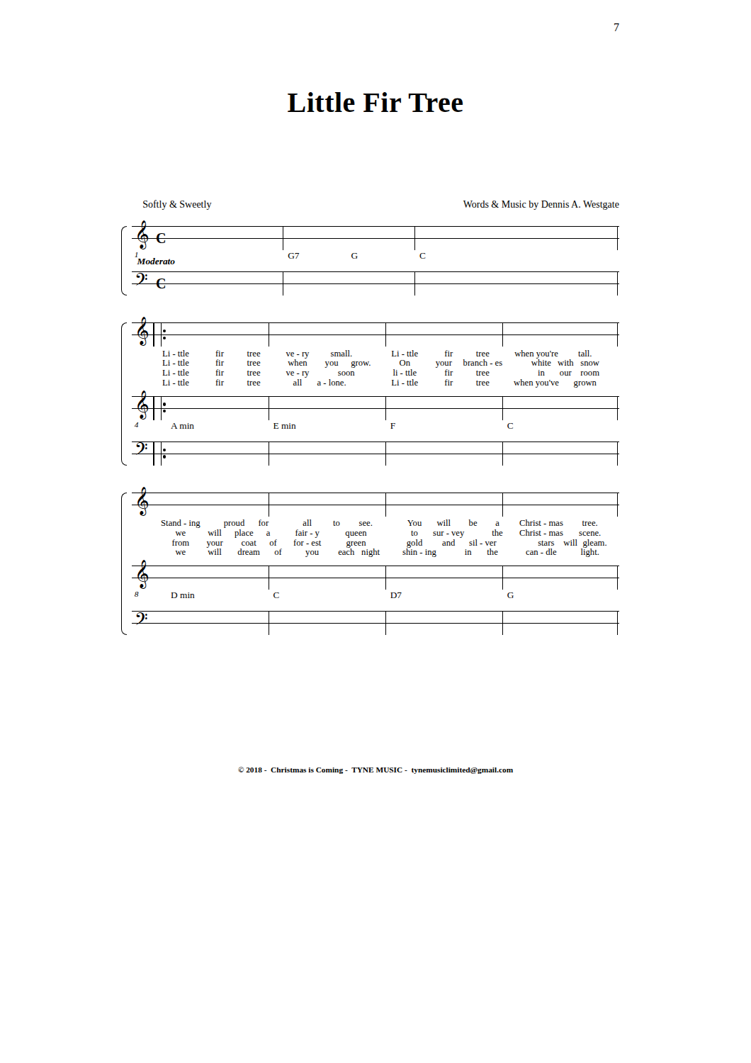7
Little Fir Tree
Softly & Sweetly
Words & Music by Dennis A. Westgate
𝄞 C
1 G7 G C Moderato
𝄢 C
𝄞
Li - ttle fir tree ve - ry small. Li - ttle fir tree when you're tall.
Li - ttle fir tree when you grow. On your branch - es white with snow
Li - ttle fir tree ve - ry soon li - ttle fir tree in our room
Li - ttle fir tree all a - lone. Li - ttle fir tree when you've grown
𝄞
4 A min E min F C
𝄢
𝄞
Stand - ing proud for all to see. You will be a Christ - mas tree.
we will place a fair - y queen to sur - vey the Christ - mas scene.
from your coat of for - est green gold and sil - ver stars will gleam.
we will dream of you each night shin - ing in the can - dle light.
𝄞
8 D min C D7 G
𝄢
© 2018 - Christmas is Coming - TYNE MUSIC - tynemusiclimited@gmail.com